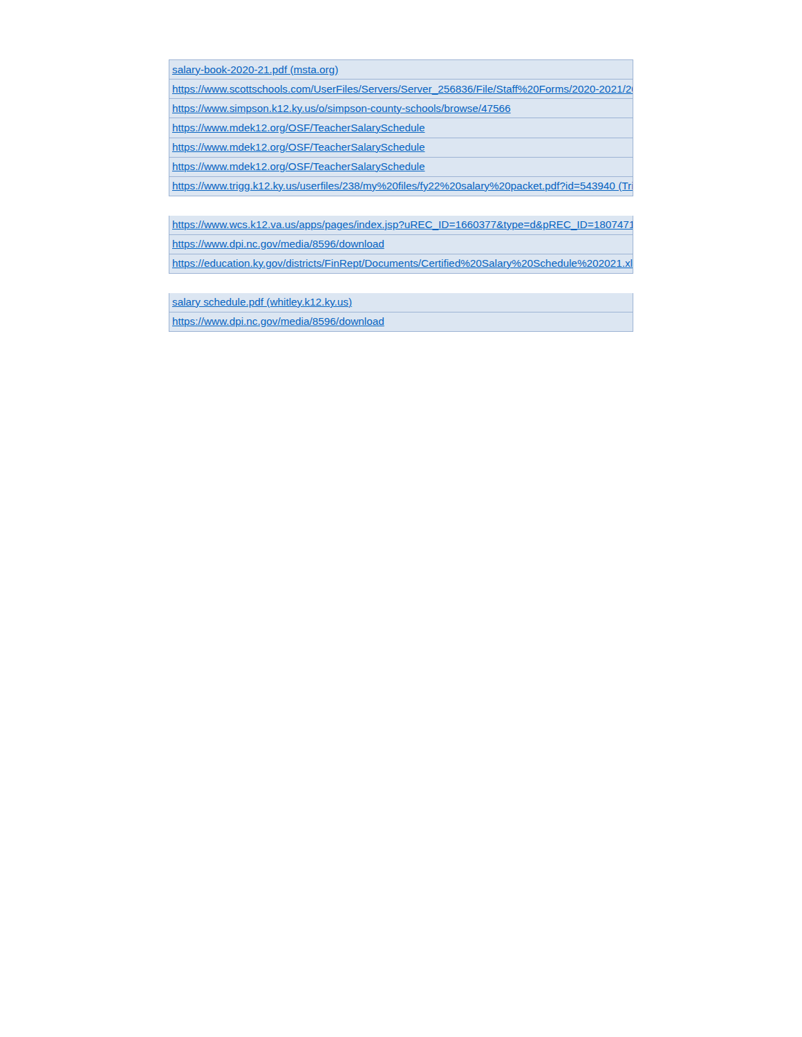| salary-book-2020-21.pdf (msta.org) |
| https://www.scottschools.com/UserFiles/Servers/Server_256836/File/Staff%20Forms/2020-2021/2020-21%20Sa |
| https://www.simpson.k12.ky.us/o/simpson-county-schools/browse/47566 |
| https://www.mdek12.org/OSF/TeacherSalarySchedule |
| https://www.mdek12.org/OSF/TeacherSalarySchedule |
| https://www.mdek12.org/OSF/TeacherSalarySchedule |
| https://www.trigg.k12.ky.us/userfiles/238/my%20files/fy22%20salary%20packet.pdf?id=543940 (Trigg) |
| https://www.wcs.k12.va.us/apps/pages/index.jsp?uREC_ID=1660377&type=d&pREC_ID=1807471 |
| https://www.dpi.nc.gov/media/8596/download |
| https://education.ky.gov/districts/FinRept/Documents/Certified%20Salary%20Schedule%202021.xlsx |
| salary schedule.pdf (whitley.k12.ky.us) |
| https://www.dpi.nc.gov/media/8596/download |